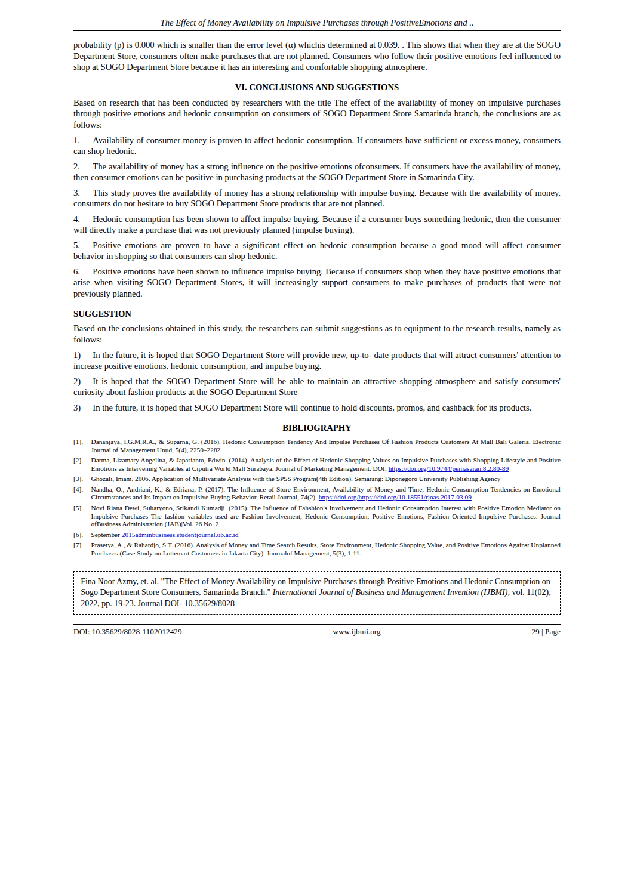The Effect of Money Availability on Impulsive Purchases through PositiveEmotions and ..
probability (p) is 0.000 which is smaller than the error level (α) whichis determined at 0.039. . This shows that when they are at the SOGO Department Store, consumers often make purchases that are not planned. Consumers who follow their positive emotions feel influenced to shop at SOGO Department Store because it has an interesting and comfortable shopping atmosphere.
VI. CONCLUSIONS AND SUGGESTIONS
Based on research that has been conducted by researchers with the title The effect of the availability of money on impulsive purchases through positive emotions and hedonic consumption on consumers of SOGO Department Store Samarinda branch, the conclusions are as follows:
1. Availability of consumer money is proven to affect hedonic consumption. If consumers have sufficient or excess money, consumers can shop hedonic.
2. The availability of money has a strong influence on the positive emotions ofconsumers. If consumers have the availability of money, then consumer emotions can be positive in purchasing products at the SOGO Department Store in Samarinda City.
3. This study proves the availability of money has a strong relationship with impulse buying. Because with the availability of money, consumers do not hesitate to buy SOGO Department Store products that are not planned.
4. Hedonic consumption has been shown to affect impulse buying. Because if a consumer buys something hedonic, then the consumer will directly make a purchase that was not previously planned (impulse buying).
5. Positive emotions are proven to have a significant effect on hedonic consumption because a good mood will affect consumer behavior in shopping so that consumers can shop hedonic.
6. Positive emotions have been shown to influence impulse buying. Because if consumers shop when they have positive emotions that arise when visiting SOGO Department Stores, it will increasingly support consumers to make purchases of products that were not previously planned.
SUGGESTION
Based on the conclusions obtained in this study, the researchers can submit suggestions as to equipment to the research results, namely as follows:
1) In the future, it is hoped that SOGO Department Store will provide new, up-to- date products that will attract consumers' attention to increase positive emotions, hedonic consumption, and impulse buying.
2) It is hoped that the SOGO Department Store will be able to maintain an attractive shopping atmosphere and satisfy consumers' curiosity about fashion products at the SOGO Department Store
3) In the future, it is hoped that SOGO Department Store will continue to hold discounts, promos, and cashback for its products.
BIBLIOGRAPHY
[1]. Dananjaya, I.G.M.R.A., & Suparna, G. (2016). Hedonic Consumption Tendency And Impulse Purchases Of Fashion Products Customers At Mall Bali Galeria. Electronic Journal of Management Unud, 5(4), 2250–2282.
[2]. Darma, Lizamary Angelina, & Japarianto, Edwin. (2014). Analysis of the Effect of Hedonic Shopping Values on Impulsive Purchases with Shopping Lifestyle and Positive Emotions as Intervening Variables at Ciputra World Mall Surabaya. Journal of Marketing Management. DOI: https://doi.org/10.9744/pemasaran.8.2.80-89
[3]. Ghozali, Imam. 2006. Application of Multivariate Analysis with the SPSS Program(4th Edition). Semarang: Diponegoro University Publishing Agency
[4]. Nandha, O., Andriani, K., & Edriana, P. (2017). The Influence of Store Environment, Availability of Money and Time, Hedonic Consumption Tendencies on Emotional Circumstances and Its Impact on Impulsive Buying Behavior. Retail Journal, 74(2). https://doi.org/https://doi.org/10.18551/rjoas.2017-03.09
[5]. Novi Riana Dewi, Suharyono, Srikandi Kumadji. (2015). The Influence of Fahshion's Involvement and Hedonic Consumption Interest with Positive Emotion Mediator on Impulsive Purchases The fashion variables used are Fashion Involvement, Hedonic Consumption, Positive Emotions, Fashion Oriented Impulsive Purchases. Journal ofBusiness Administration (JAB)|Vol. 26 No. 2
[6]. September 2015adminbusiness.studentjournal.ub.ac.id
[7]. Prasetya, A., & Rahardjo, S.T. (2016). Analysis of Money and Time Search Results, Store Environment, Hedonic Shopping Value, and Positive Emotions Against Unplanned Purchases (Case Study on Lottemart Customers in Jakarta City). Journalof Management, 5(3), 1-11.
Fina Noor Azmy, et. al. "The Effect of Money Availability on Impulsive Purchases through Positive Emotions and Hedonic Consumption on Sogo Department Store Consumers, Samarinda Branch." International Journal of Business and Management Invention (IJBMI), vol. 11(02), 2022, pp. 19-23. Journal DOI- 10.35629/8028
DOI: 10.35629/8028-1102012429 www.ijbmi.org 29 | Page